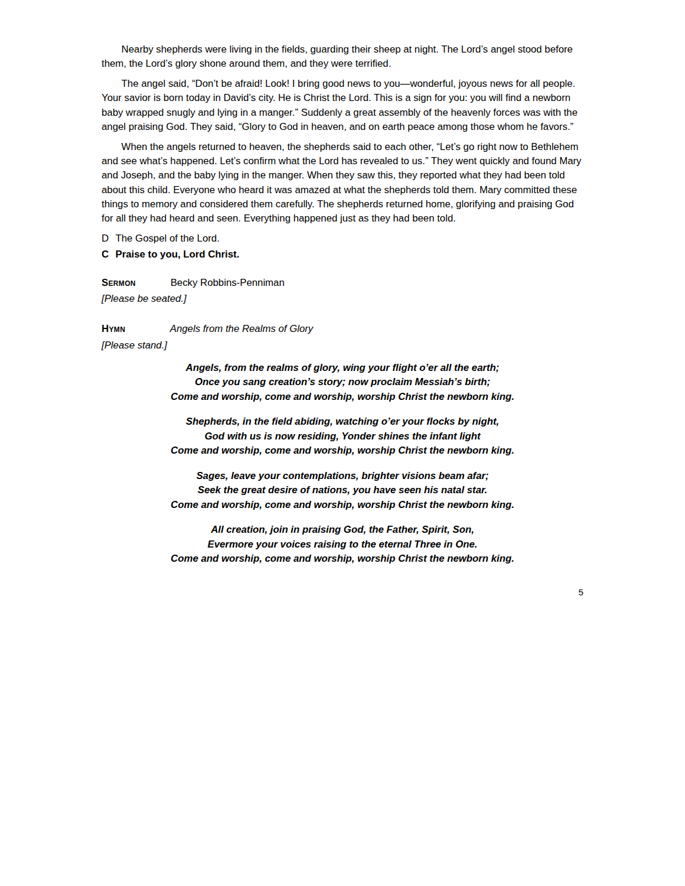Nearby shepherds were living in the fields, guarding their sheep at night. The Lord’s angel stood before them, the Lord’s glory shone around them, and they were terrified.
The angel said, “Don’t be afraid! Look! I bring good news to you—wonderful, joyous news for all people. Your savior is born today in David’s city. He is Christ the Lord. This is a sign for you: you will find a newborn baby wrapped snugly and lying in a manger.” Suddenly a great assembly of the heavenly forces was with the angel praising God. They said, “Glory to God in heaven, and on earth peace among those whom he favors.”
When the angels returned to heaven, the shepherds said to each other, “Let’s go right now to Bethlehem and see what’s happened. Let’s confirm what the Lord has revealed to us.” They went quickly and found Mary and Joseph, and the baby lying in the manger. When they saw this, they reported what they had been told about this child. Everyone who heard it was amazed at what the shepherds told them. Mary committed these things to memory and considered them carefully. The shepherds returned home, glorifying and praising God for all they had heard and seen. Everything happened just as they had been told.
DThe Gospel of the Lord.
CPraise to you, Lord Christ.
Sermon Becky Robbins-Penniman
[Please be seated.]
Hymn Angels from the Realms of Glory
[Please stand.]
Angels, from the realms of glory, wing your flight o’er all the earth;
Once you sang creation’s story; now proclaim Messiah’s birth;
Come and worship, come and worship, worship Christ the newborn king.
Shepherds, in the field abiding, watching o’er your flocks by night,
God with us is now residing, Yonder shines the infant light
Come and worship, come and worship, worship Christ the newborn king.
Sages, leave your contemplations, brighter visions beam afar;
Seek the great desire of nations, you have seen his natal star.
Come and worship, come and worship, worship Christ the newborn king.
All creation, join in praising God, the Father, Spirit, Son,
Evermore your voices raising to the eternal Three in One.
Come and worship, come and worship, worship Christ the newborn king.
5